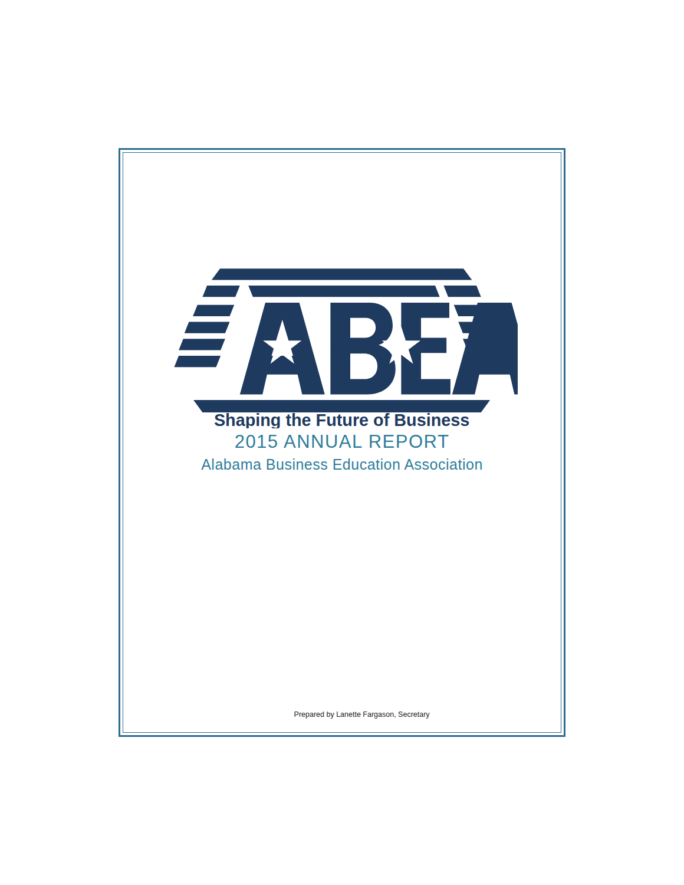Shaping the Future of Business
2015 ANNUAL REPORT
Alabama Business Education Association
Prepared by Lanette Fargason, Secretary